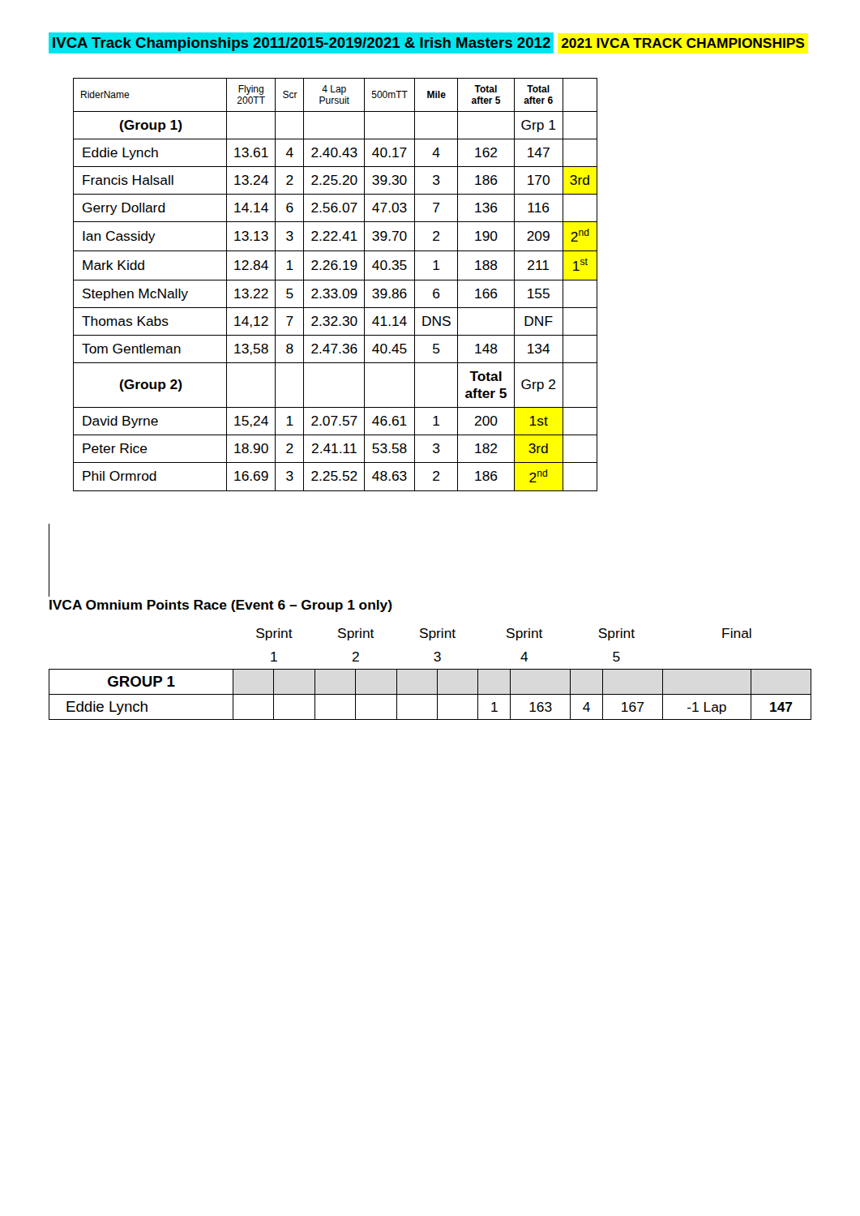IVCA Track Championships 2011/2015-2019/2021 & Irish Masters 2012
2021 IVCA TRACK CHAMPIONSHIPS
| RiderName | Flying 200TT | Scr | 4 Lap Pursuit | 500mTT | Mile | Total after 5 | Total after 6 | |
| --- | --- | --- | --- | --- | --- | --- | --- | --- |
| (Group 1) | | | | | | | Grp 1 | |
| Eddie Lynch | 13.61 | 4 | 2.40.43 | 40.17 | 4 | 162 | 147 | |
| Francis Halsall | 13.24 | 2 | 2.25.20 | 39.30 | 3 | 186 | 170 | 3rd |
| Gerry Dollard | 14.14 | 6 | 2.56.07 | 47.03 | 7 | 136 | 116 | |
| Ian Cassidy | 13.13 | 3 | 2.22.41 | 39.70 | 2 | 190 | 209 | 2 nd |
| Mark Kidd | 12.84 | 1 | 2.26.19 | 40.35 | 1 | 188 | 211 | 1 st |
| Stephen McNally | 13.22 | 5 | 2.33.09 | 39.86 | 6 | 166 | 155 | |
| Thomas Kabs | 14,12 | 7 | 2.32.30 | 41.14 | DNS | | DNF | |
| Tom Gentleman | 13,58 | 8 | 2.47.36 | 40.45 | 5 | 148 | 134 | |
| (Group 2) | | | | | | Total after 5 | Grp 2 | |
| David Byrne | 15,24 | 1 | 2.07.57 | 46.61 | 1 | 200 | 1st | |
| Peter Rice | 18.90 | 2 | 2.41.11 | 53.58 | 3 | 182 | 3rd | |
| Phil Ormrod | 16.69 | 3 | 2.25.52 | 48.63 | 2 | 186 | 2 nd | |
IVCA Omnium Points Race (Event 6 – Group 1 only)
| | Sprint | Sprint | Sprint | Sprint | Sprint | Final |
| | 1 | 2 | 3 | 4 | 5 | |
| GROUP 1 | | | | | | | | | | | | |
| Eddie Lynch | | | | | | | 1 | 163 | 4 | 167 | -1 Lap | 147 |